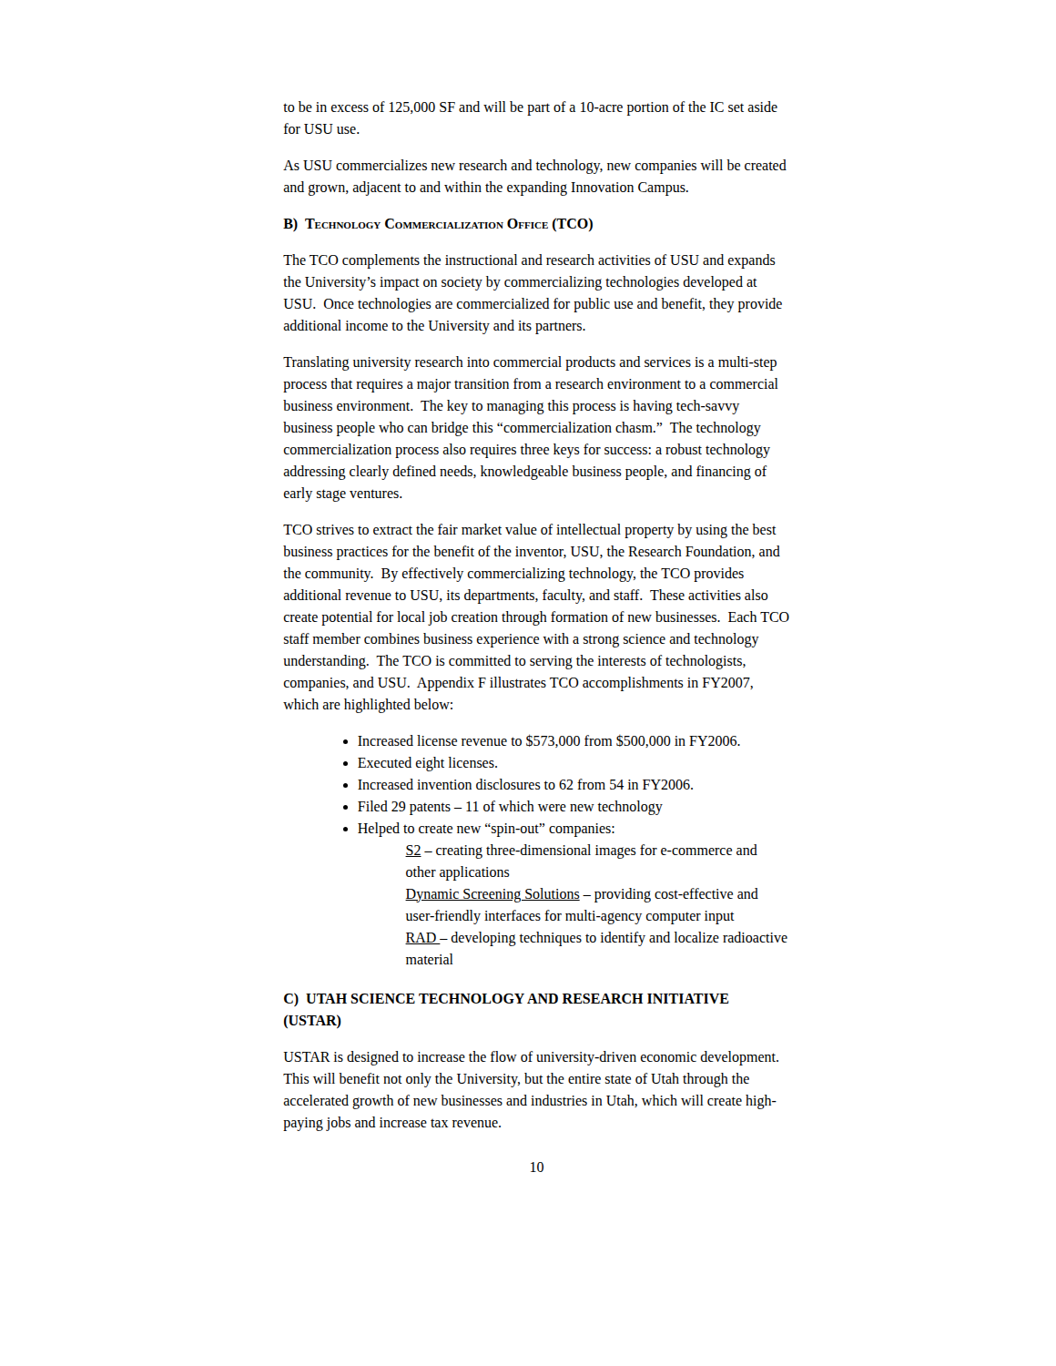to be in excess of 125,000 SF and will be part of a 10-acre portion of the IC set aside for USU use.
As USU commercializes new research and technology, new companies will be created and grown, adjacent to and within the expanding Innovation Campus.
B) Technology Commercialization Office (TCO)
The TCO complements the instructional and research activities of USU and expands the University’s impact on society by commercializing technologies developed at USU. Once technologies are commercialized for public use and benefit, they provide additional income to the University and its partners.
Translating university research into commercial products and services is a multi-step process that requires a major transition from a research environment to a commercial business environment. The key to managing this process is having tech-savvy business people who can bridge this “commercialization chasm.” The technology commercialization process also requires three keys for success: a robust technology addressing clearly defined needs, knowledgeable business people, and financing of early stage ventures.
TCO strives to extract the fair market value of intellectual property by using the best business practices for the benefit of the inventor, USU, the Research Foundation, and the community. By effectively commercializing technology, the TCO provides additional revenue to USU, its departments, faculty, and staff. These activities also create potential for local job creation through formation of new businesses. Each TCO staff member combines business experience with a strong science and technology understanding. The TCO is committed to serving the interests of technologists, companies, and USU. Appendix F illustrates TCO accomplishments in FY2007, which are highlighted below:
Increased license revenue to $573,000 from $500,000 in FY2006.
Executed eight licenses.
Increased invention disclosures to 62 from 54 in FY2006.
Filed 29 patents – 11 of which were new technology
Helped to create new “spin-out” companies:
S2 – creating three-dimensional images for e-commerce and other applications
Dynamic Screening Solutions – providing cost-effective and user-friendly interfaces for multi-agency computer input
RAD – developing techniques to identify and localize radioactive material
C) UTAH SCIENCE TECHNOLOGY AND RESEARCH INITIATIVE (USTAR)
USTAR is designed to increase the flow of university-driven economic development. This will benefit not only the University, but the entire state of Utah through the accelerated growth of new businesses and industries in Utah, which will create high-paying jobs and increase tax revenue.
10